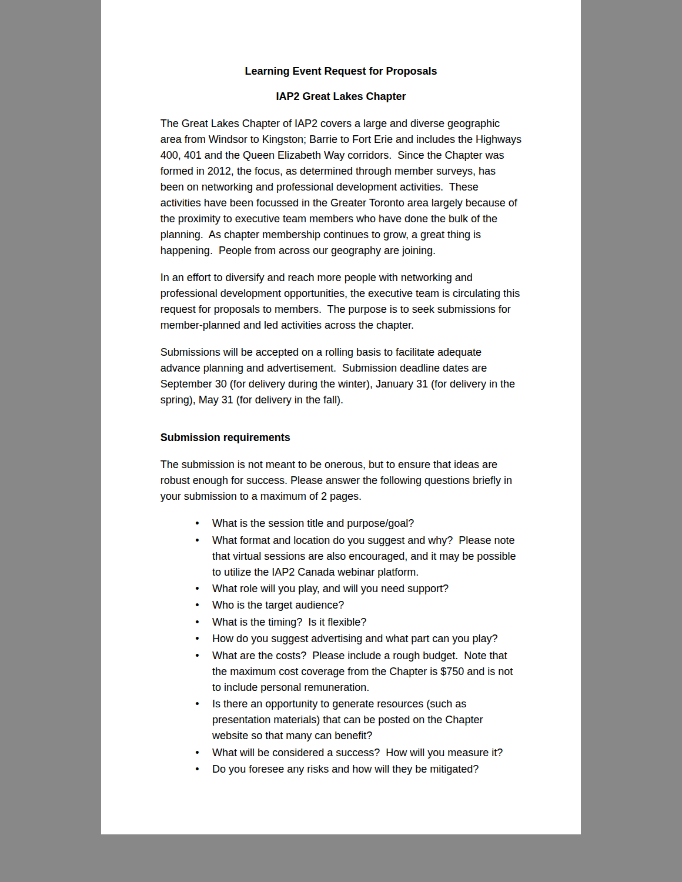Learning Event Request for Proposals
IAP2 Great Lakes Chapter
The Great Lakes Chapter of IAP2 covers a large and diverse geographic area from Windsor to Kingston; Barrie to Fort Erie and includes the Highways 400, 401 and the Queen Elizabeth Way corridors. Since the Chapter was formed in 2012, the focus, as determined through member surveys, has been on networking and professional development activities. These activities have been focussed in the Greater Toronto area largely because of the proximity to executive team members who have done the bulk of the planning. As chapter membership continues to grow, a great thing is happening. People from across our geography are joining.
In an effort to diversify and reach more people with networking and professional development opportunities, the executive team is circulating this request for proposals to members. The purpose is to seek submissions for member-planned and led activities across the chapter.
Submissions will be accepted on a rolling basis to facilitate adequate advance planning and advertisement. Submission deadline dates are September 30 (for delivery during the winter), January 31 (for delivery in the spring), May 31 (for delivery in the fall).
Submission requirements
The submission is not meant to be onerous, but to ensure that ideas are robust enough for success. Please answer the following questions briefly in your submission to a maximum of 2 pages.
What is the session title and purpose/goal?
What format and location do you suggest and why? Please note that virtual sessions are also encouraged, and it may be possible to utilize the IAP2 Canada webinar platform.
What role will you play, and will you need support?
Who is the target audience?
What is the timing? Is it flexible?
How do you suggest advertising and what part can you play?
What are the costs? Please include a rough budget. Note that the maximum cost coverage from the Chapter is $750 and is not to include personal remuneration.
Is there an opportunity to generate resources (such as presentation materials) that can be posted on the Chapter website so that many can benefit?
What will be considered a success? How will you measure it?
Do you foresee any risks and how will they be mitigated?